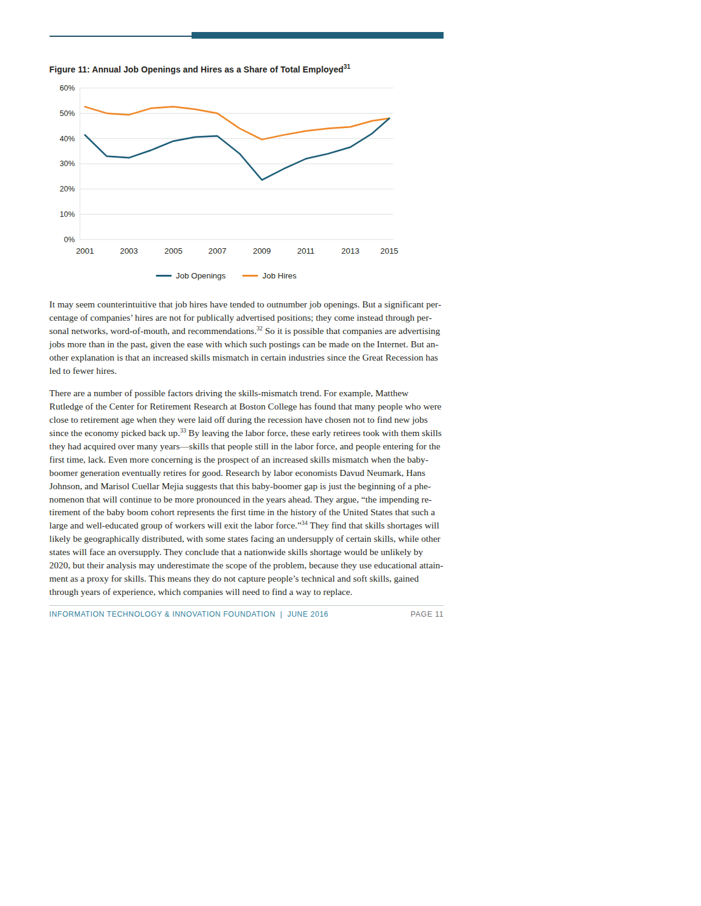Figure 11: Annual Job Openings and Hires as a Share of Total Employed31
60% 50% 40% 30% 20% 10% 0% 2001 2003 2005 2007 2009 2011 2013 2015
Job Openings Job Hires
It may seem counterintuitive that job hires have tended to outnumber job openings. But a significant percentage of companies’ hires are not for publically advertised positions; they come instead through personal networks, word-of-mouth, and recommendations.32 So it is possible that companies are advertising jobs more than in the past, given the ease with which such postings can be made on the Internet. But another explanation is that an increased skills mismatch in certain industries since the Great Recession has led to fewer hires.
There are a number of possible factors driving the skills-mismatch trend. For example, Matthew Rutledge of the Center for Retirement Research at Boston College has found that many people who were close to retirement age when they were laid off during the recession have chosen not to find new jobs since the economy picked back up.33 By leaving the labor force, these early retirees took with them skills they had acquired over many years—skills that people still in the labor force, and people entering for the first time, lack. Even more concerning is the prospect of an increased skills mismatch when the baby-boomer generation eventually retires for good. Research by labor economists Davud Neumark, Hans Johnson, and Marisol Cuellar Mejia suggests that this baby-boomer gap is just the beginning of a phenomenon that will continue to be more pronounced in the years ahead. They argue, “the impending retirement of the baby boom cohort represents the first time in the history of the United States that such a large and well-educated group of workers will exit the labor force.”34 They find that skills shortages will likely be geographically distributed, with some states facing an undersupply of certain skills, while other states will face an oversupply. They conclude that a nationwide skills shortage would be unlikely by 2020, but their analysis may underestimate the scope of the problem, because they use educational attainment as a proxy for skills. This means they do not capture people’s technical and soft skills, gained through years of experience, which companies will need to find a way to replace.
INFORMATION TECHNOLOGY & INNOVATION FOUNDATION | JUNE 2016 PAGE 11